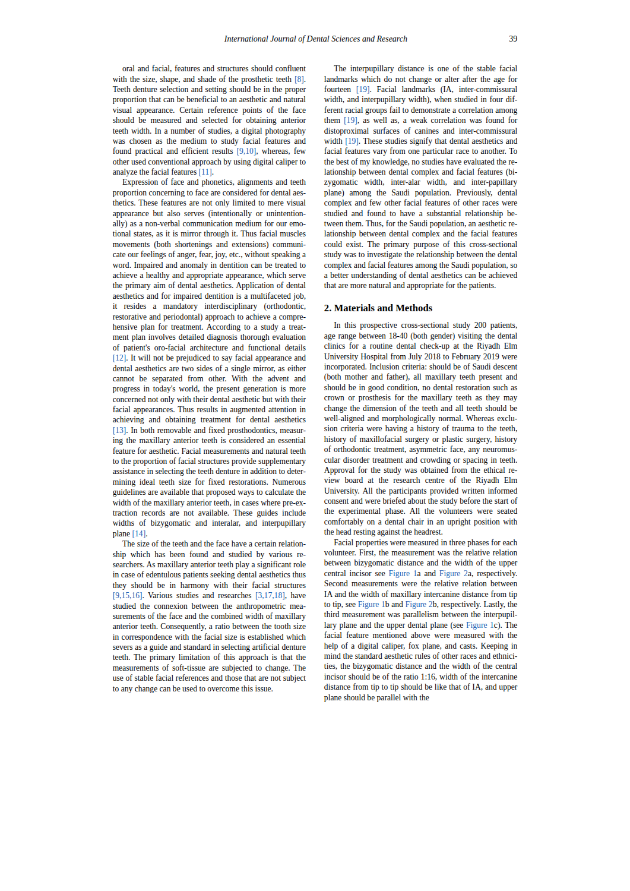International Journal of Dental Sciences and Research
39
oral and facial, features and structures should confluent with the size, shape, and shade of the prosthetic teeth [8]. Teeth denture selection and setting should be in the proper proportion that can be beneficial to an aesthetic and natural visual appearance. Certain reference points of the face should be measured and selected for obtaining anterior teeth width. In a number of studies, a digital photography was chosen as the medium to study facial features and found practical and efficient results [9,10], whereas, few other used conventional approach by using digital caliper to analyze the facial features [11].
Expression of face and phonetics, alignments and teeth proportion concerning to face are considered for dental aesthetics. These features are not only limited to mere visual appearance but also serves (intentionally or unintentionally) as a non-verbal communication medium for our emotional states, as it is mirror through it. Thus facial muscles movements (both shortenings and extensions) communicate our feelings of anger, fear, joy, etc., without speaking a word. Impaired and anomaly in dentition can be treated to achieve a healthy and appropriate appearance, which serve the primary aim of dental aesthetics. Application of dental aesthetics and for impaired dentition is a multifaceted job, it resides a mandatory interdisciplinary (orthodontic, restorative and periodontal) approach to achieve a comprehensive plan for treatment. According to a study a treatment plan involves detailed diagnosis thorough evaluation of patient's oro-facial architecture and functional details [12]. It will not be prejudiced to say facial appearance and dental aesthetics are two sides of a single mirror, as either cannot be separated from other. With the advent and progress in today's world, the present generation is more concerned not only with their dental aesthetic but with their facial appearances. Thus results in augmented attention in achieving and obtaining treatment for dental aesthetics [13]. In both removable and fixed prosthodontics, measuring the maxillary anterior teeth is considered an essential feature for aesthetic. Facial measurements and natural teeth to the proportion of facial structures provide supplementary assistance in selecting the teeth denture in addition to determining ideal teeth size for fixed restorations. Numerous guidelines are available that proposed ways to calculate the width of the maxillary anterior teeth, in cases where pre-extraction records are not available. These guides include widths of bizygomatic and interalar, and interpupillary plane [14].
The size of the teeth and the face have a certain relationship which has been found and studied by various researchers. As maxillary anterior teeth play a significant role in case of edentulous patients seeking dental aesthetics thus they should be in harmony with their facial structures [9,15,16]. Various studies and researches [3,17,18], have studied the connexion between the anthropometric measurements of the face and the combined width of maxillary anterior teeth. Consequently, a ratio between the tooth size in correspondence with the facial size is established which severs as a guide and standard in selecting artificial denture teeth. The primary limitation of this approach is that the measurements of soft-tissue are subjected to change. The use of stable facial references and those that are not subject to any change can be used to overcome this issue.
The interpupillary distance is one of the stable facial landmarks which do not change or alter after the age for fourteen [19]. Facial landmarks (IA, inter-commissural width, and interpupillary width), when studied in four different racial groups fail to demonstrate a correlation among them [19], as well as, a weak correlation was found for distoproximal surfaces of canines and inter-commissural width [19]. These studies signify that dental aesthetics and facial features vary from one particular race to another. To the best of my knowledge, no studies have evaluated the relationship between dental complex and facial features (bi-zygomatic width, inter-alar width, and inter-papillary plane) among the Saudi population. Previously, dental complex and few other facial features of other races were studied and found to have a substantial relationship between them. Thus, for the Saudi population, an aesthetic relationship between dental complex and the facial features could exist. The primary purpose of this cross-sectional study was to investigate the relationship between the dental complex and facial features among the Saudi population, so a better understanding of dental aesthetics can be achieved that are more natural and appropriate for the patients.
2. Materials and Methods
In this prospective cross-sectional study 200 patients, age range between 18-40 (both gender) visiting the dental clinics for a routine dental check-up at the Riyadh Elm University Hospital from July 2018 to February 2019 were incorporated. Inclusion criteria: should be of Saudi descent (both mother and father), all maxillary teeth present and should be in good condition, no dental restoration such as crown or prosthesis for the maxillary teeth as they may change the dimension of the teeth and all teeth should be well-aligned and morphologically normal. Whereas exclusion criteria were having a history of trauma to the teeth, history of maxillofacial surgery or plastic surgery, history of orthodontic treatment, asymmetric face, any neuromuscular disorder treatment and crowding or spacing in teeth. Approval for the study was obtained from the ethical review board at the research centre of the Riyadh Elm University. All the participants provided written informed consent and were briefed about the study before the start of the experimental phase. All the volunteers were seated comfortably on a dental chair in an upright position with the head resting against the headrest.
Facial properties were measured in three phases for each volunteer. First, the measurement was the relative relation between bizygomatic distance and the width of the upper central incisor see Figure 1a and Figure 2a, respectively. Second measurements were the relative relation between IA and the width of maxillary intercanine distance from tip to tip, see Figure 1b and Figure 2b, respectively. Lastly, the third measurement was parallelism between the interpupillary plane and the upper dental plane (see Figure 1c). The facial feature mentioned above were measured with the help of a digital caliper, fox plane, and casts. Keeping in mind the standard aesthetic rules of other races and ethnicities, the bizygomatic distance and the width of the central incisor should be of the ratio 1:16, width of the intercanine distance from tip to tip should be like that of IA, and upper plane should be parallel with the